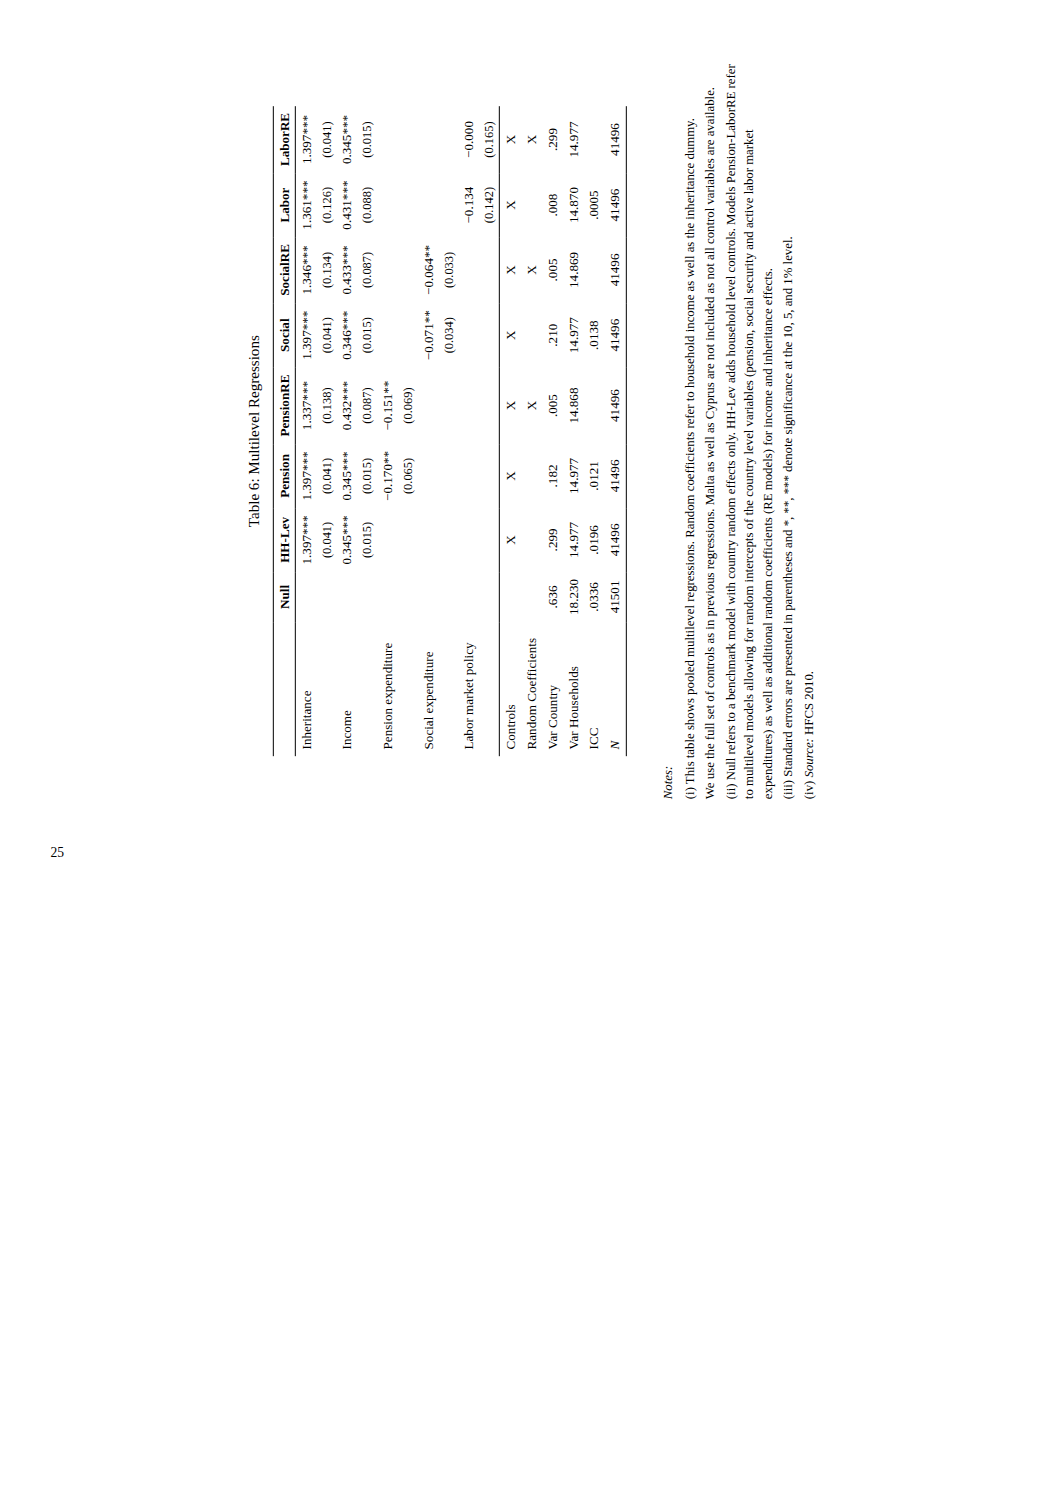Table 6: Multilevel Regressions
| | Null | HH-Lev | Pension | PensionRE | Social | SocialRE | Labor | LaborRE |
| --- | --- | --- | --- | --- | --- | --- | --- | --- |
| Inheritance | | 1.397*** | 1.397*** | 1.337*** | 1.397*** | 1.346*** | 1.361*** | 1.397*** |
| | | (0.041) | (0.041) | (0.138) | (0.041) | (0.134) | (0.126) | (0.041) |
| Income | | 0.345*** | 0.345*** | 0.432*** | 0.346*** | 0.433*** | 0.431*** | 0.345*** |
| | | (0.015) | (0.015) | (0.087) | (0.015) | (0.087) | (0.088) | (0.015) |
| Pension expenditure | | | −0.170** | −0.151** | | | | |
| | | | (0.065) | (0.069) | | | | |
| Social expenditure | | | | | −0.071** | −0.064** | | |
| | | | | | (0.034) | (0.033) | | |
| Labor market policy | | | | | | | −0.134 | −0.000 |
| | | | | | | | (0.142) | (0.165) |
| Controls | | X | X | X | X | X | X | X |
| Random Coefficients | | | | X | | X | | X |
| Var Country | .636 | .299 | .182 | .005 | .210 | .005 | .008 | .299 |
| Var Households | 18.230 | 14.977 | 14.977 | 14.868 | 14.977 | 14.869 | 14.870 | 14.977 |
| ICC | .0336 | .0196 | .0121 | | .0138 | | .0005 | |
| N | 41501 | 41496 | 41496 | 41496 | 41496 | 41496 | 41496 | 41496 |
Notes:
(i) This table shows pooled multilevel regressions. Random coefficients refer to household income as well as the inheritance dummy.
We use the full set of controls as in previous regressions. Malta as well as Cyprus are not included as not all control variables are available.
(ii) Null refers to a benchmark model with country random effects only. HH-Lev adds household level controls. Models Pension-LaborRE refer to multilevel models allowing for random intercepts of the country level variables (pension, social security and active labor market expenditures) as well as additional random coefficients (RE models) for income and inheritance effects.
(iii) Standard errors are presented in parentheses and *, **, *** denote significance at the 10, 5, and 1% level.
(iv) Source: HFCS 2010.
25